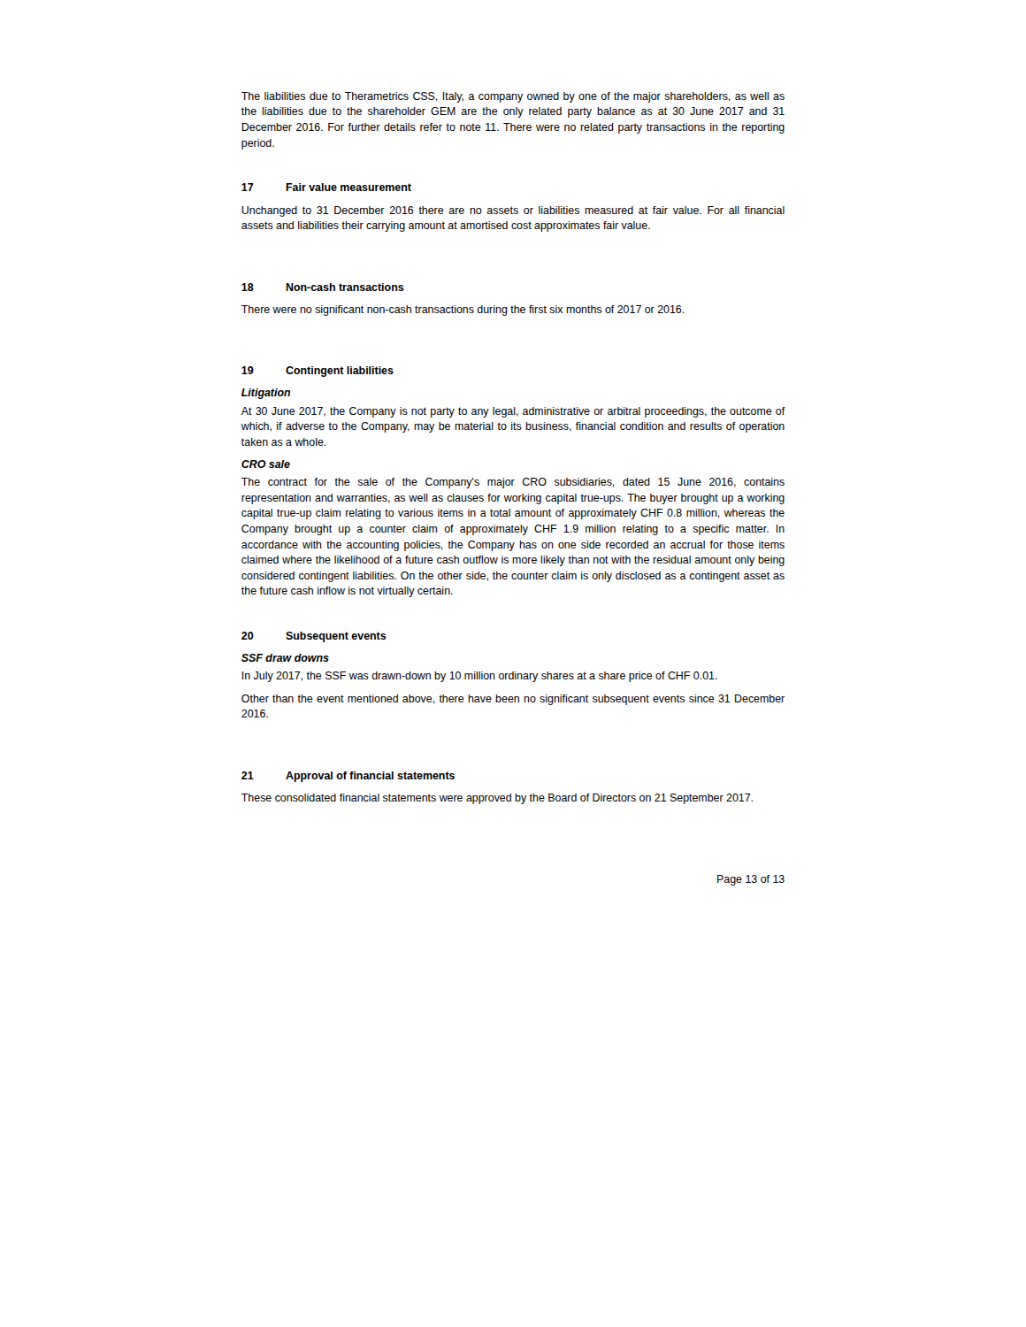The liabilities due to Therametrics CSS, Italy, a company owned by one of the major shareholders, as well as the liabilities due to the shareholder GEM are the only related party balance as at 30 June 2017 and 31 December 2016. For further details refer to note 11. There were no related party transactions in the reporting period.
17 Fair value measurement
Unchanged to 31 December 2016 there are no assets or liabilities measured at fair value. For all financial assets and liabilities their carrying amount at amortised cost approximates fair value.
18 Non-cash transactions
There were no significant non-cash transactions during the first six months of 2017 or 2016.
19 Contingent liabilities
Litigation
At 30 June 2017, the Company is not party to any legal, administrative or arbitral proceedings, the outcome of which, if adverse to the Company, may be material to its business, financial condition and results of operation taken as a whole.
CRO sale
The contract for the sale of the Company's major CRO subsidiaries, dated 15 June 2016, contains representation and warranties, as well as clauses for working capital true-ups. The buyer brought up a working capital true-up claim relating to various items in a total amount of approximately CHF 0.8 million, whereas the Company brought up a counter claim of approximately CHF 1.9 million relating to a specific matter. In accordance with the accounting policies, the Company has on one side recorded an accrual for those items claimed where the likelihood of a future cash outflow is more likely than not with the residual amount only being considered contingent liabilities. On the other side, the counter claim is only disclosed as a contingent asset as the future cash inflow is not virtually certain.
20 Subsequent events
SSF draw downs
In July 2017, the SSF was drawn-down by 10 million ordinary shares at a share price of CHF 0.01.
Other than the event mentioned above, there have been no significant subsequent events since 31 December 2016.
21 Approval of financial statements
These consolidated financial statements were approved by the Board of Directors on 21 September 2017.
Page 13 of 13